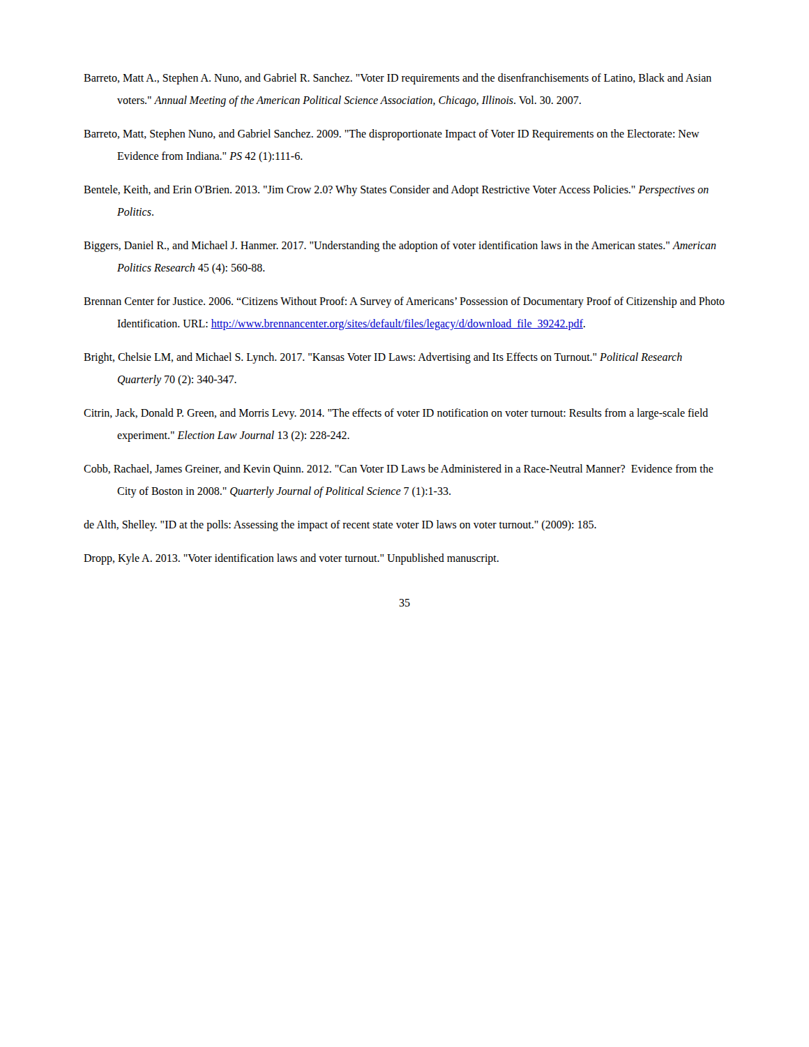Barreto, Matt A., Stephen A. Nuno, and Gabriel R. Sanchez. "Voter ID requirements and the disenfranchisements of Latino, Black and Asian voters." Annual Meeting of the American Political Science Association, Chicago, Illinois. Vol. 30. 2007.
Barreto, Matt, Stephen Nuno, and Gabriel Sanchez. 2009. "The disproportionate Impact of Voter ID Requirements on the Electorate: New Evidence from Indiana." PS 42 (1):111-6.
Bentele, Keith, and Erin O'Brien. 2013. "Jim Crow 2.0? Why States Consider and Adopt Restrictive Voter Access Policies." Perspectives on Politics.
Biggers, Daniel R., and Michael J. Hanmer. 2017. "Understanding the adoption of voter identification laws in the American states." American Politics Research 45 (4): 560-88.
Brennan Center for Justice. 2006. “Citizens Without Proof: A Survey of Americans’ Possession of Documentary Proof of Citizenship and Photo Identification. URL: http://www.brennancenter.org/sites/default/files/legacy/d/download_file_39242.pdf.
Bright, Chelsie LM, and Michael S. Lynch. 2017. "Kansas Voter ID Laws: Advertising and Its Effects on Turnout." Political Research Quarterly 70 (2): 340-347.
Citrin, Jack, Donald P. Green, and Morris Levy. 2014. "The effects of voter ID notification on voter turnout: Results from a large-scale field experiment." Election Law Journal 13 (2): 228-242.
Cobb, Rachael, James Greiner, and Kevin Quinn. 2012. "Can Voter ID Laws be Administered in a Race-Neutral Manner? Evidence from the City of Boston in 2008." Quarterly Journal of Political Science 7 (1):1-33.
de Alth, Shelley. "ID at the polls: Assessing the impact of recent state voter ID laws on voter turnout." (2009): 185.
Dropp, Kyle A. 2013. "Voter identification laws and voter turnout." Unpublished manuscript.
35